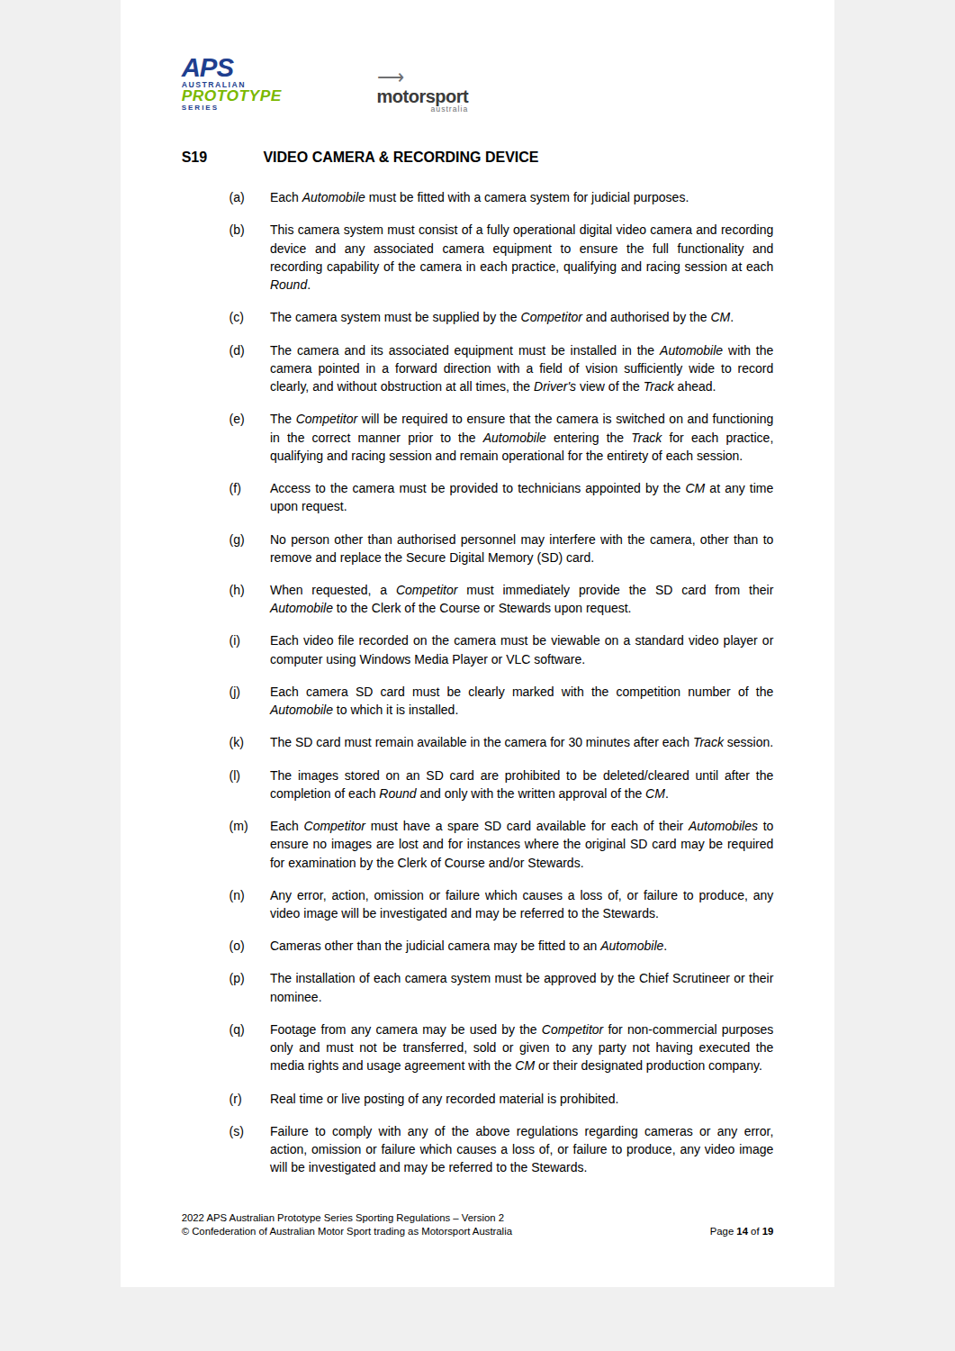APS
AUSTRALIAN
PROTOTYPE
SERIES
⟶
motorsport
australia
S19 VIDEO CAMERA & RECORDING DEVICE
(a) Each Automobile must be fitted with a camera system for judicial purposes.
(b) This camera system must consist of a fully operational digital video camera and recording device and any associated camera equipment to ensure the full functionality and recording capability of the camera in each practice, qualifying and racing session at each Round.
(c) The camera system must be supplied by the Competitor and authorised by the CM.
(d) The camera and its associated equipment must be installed in the Automobile with the camera pointed in a forward direction with a field of vision sufficiently wide to record clearly, and without obstruction at all times, the Driver's view of the Track ahead.
(e) The Competitor will be required to ensure that the camera is switched on and functioning in the correct manner prior to the Automobile entering the Track for each practice, qualifying and racing session and remain operational for the entirety of each session.
(f) Access to the camera must be provided to technicians appointed by the CM at any time upon request.
(g) No person other than authorised personnel may interfere with the camera, other than to remove and replace the Secure Digital Memory (SD) card.
(h) When requested, a Competitor must immediately provide the SD card from their Automobile to the Clerk of the Course or Stewards upon request.
(i) Each video file recorded on the camera must be viewable on a standard video player or computer using Windows Media Player or VLC software.
(j) Each camera SD card must be clearly marked with the competition number of the Automobile to which it is installed.
(k) The SD card must remain available in the camera for 30 minutes after each Track session.
(l) The images stored on an SD card are prohibited to be deleted/cleared until after the completion of each Round and only with the written approval of the CM.
(m) Each Competitor must have a spare SD card available for each of their Automobiles to ensure no images are lost and for instances where the original SD card may be required for examination by the Clerk of Course and/or Stewards.
(n) Any error, action, omission or failure which causes a loss of, or failure to produce, any video image will be investigated and may be referred to the Stewards.
(o) Cameras other than the judicial camera may be fitted to an Automobile.
(p) The installation of each camera system must be approved by the Chief Scrutineer or their nominee.
(q) Footage from any camera may be used by the Competitor for non-commercial purposes only and must not be transferred, sold or given to any party not having executed the media rights and usage agreement with the CM or their designated production company.
(r) Real time or live posting of any recorded material is prohibited.
(s) Failure to comply with any of the above regulations regarding cameras or any error, action, omission or failure which causes a loss of, or failure to produce, any video image will be investigated and may be referred to the Stewards.
2022 APS Australian Prototype Series Sporting Regulations – Version 2
© Confederation of Australian Motor Sport trading as Motorsport Australia
Page 14 of 19